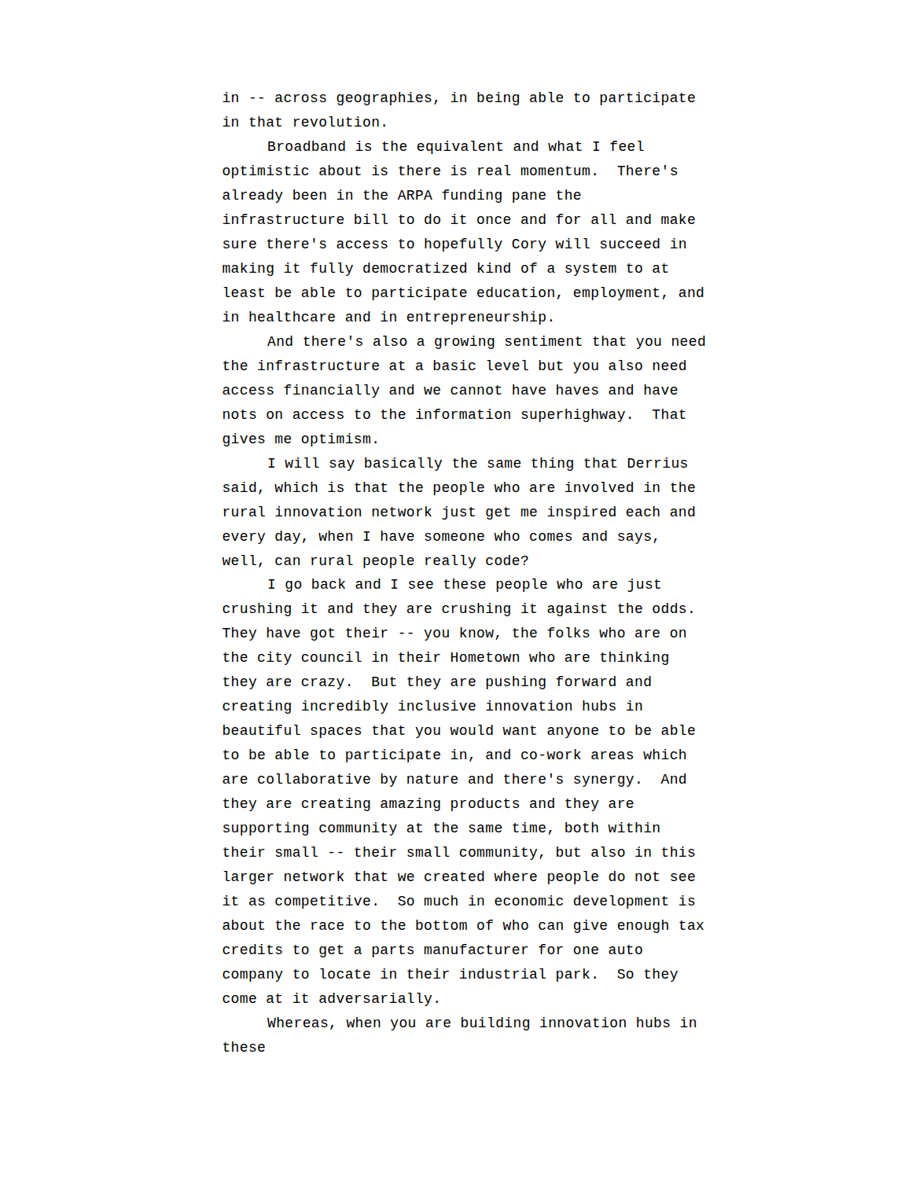in -- across geographies, in being able to participate in that revolution.
Broadband is the equivalent and what I feel optimistic about is there is real momentum. There's already been in the ARPA funding pane the infrastructure bill to do it once and for all and make sure there's access to hopefully Cory will succeed in making it fully democratized kind of a system to at least be able to participate education, employment, and in healthcare and in entrepreneurship.
And there's also a growing sentiment that you need the infrastructure at a basic level but you also need access financially and we cannot have haves and have nots on access to the information superhighway. That gives me optimism.
I will say basically the same thing that Derrius said, which is that the people who are involved in the rural innovation network just get me inspired each and every day, when I have someone who comes and says, well, can rural people really code?
I go back and I see these people who are just crushing it and they are crushing it against the odds. They have got their -- you know, the folks who are on the city council in their Hometown who are thinking they are crazy. But they are pushing forward and creating incredibly inclusive innovation hubs in beautiful spaces that you would want anyone to be able to be able to participate in, and co-work areas which are collaborative by nature and there's synergy. And they are creating amazing products and they are supporting community at the same time, both within their small -- their small community, but also in this larger network that we created where people do not see it as competitive. So much in economic development is about the race to the bottom of who can give enough tax credits to get a parts manufacturer for one auto company to locate in their industrial park. So they come at it adversarially.
Whereas, when you are building innovation hubs in these